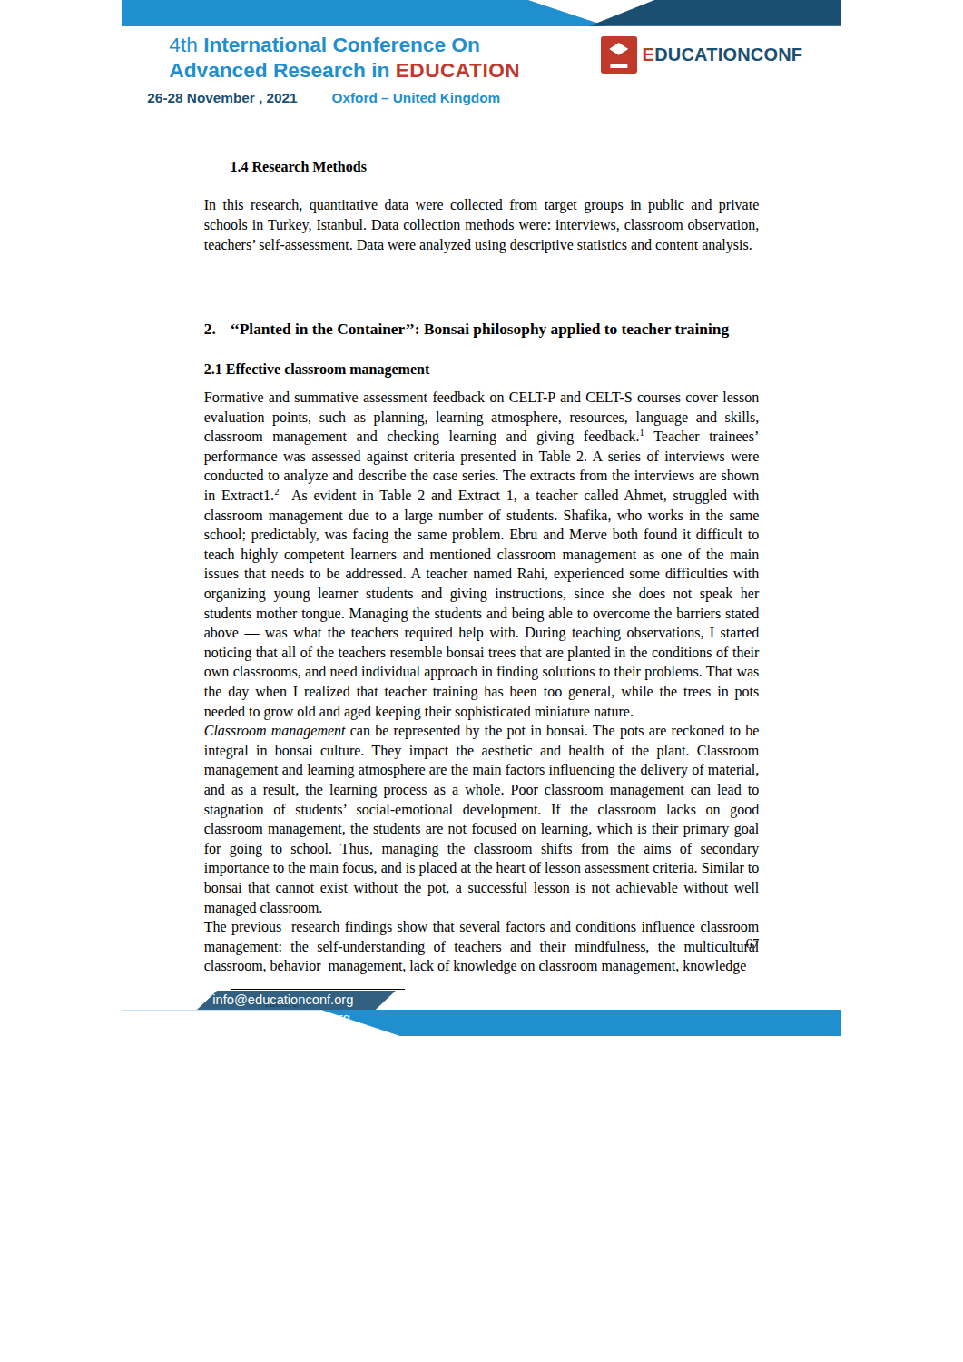4th International Conference On
Advanced Research in EDUCATION
26-28 November , 2021 Oxford – United Kingdom
EDUCATIONCONF
1.4 Research Methods
In this research, quantitative data were collected from target groups in public and private schools in Turkey, Istanbul. Data collection methods were: interviews, classroom observation, teachers’ self-assessment. Data were analyzed using descriptive statistics and content analysis.
2.‘‘Planted in the Container’’: Bonsai philosophy applied to teacher training
2.1 Effective classroom management
Formative and summative assessment feedback on CELT-P and CELT-S courses cover lesson evaluation points, such as planning, learning atmosphere, resources, language and skills, classroom management and checking learning and giving feedback.1 Teacher trainees’ performance was assessed against criteria presented in Table 2. A series of interviews were conducted to analyze and describe the case series. The extracts from the interviews are shown in Extract1.2 As evident in Table 2 and Extract 1, a teacher called Ahmet, struggled with classroom management due to a large number of students. Shafika, who works in the same school; predictably, was facing the same problem. Ebru and Merve both found it difficult to teach highly competent learners and mentioned classroom management as one of the main issues that needs to be addressed. A teacher named Rahi, experienced some difficulties with organizing young learner students and giving instructions, since she does not speak her students mother tongue. Managing the students and being able to overcome the barriers stated above — was what the teachers required help with. During teaching observations, I started noticing that all of the teachers resemble bonsai trees that are planted in the conditions of their own classrooms, and need individual approach in finding solutions to their problems. That was the day when I realized that teacher training has been too general, while the trees in pots needed to grow old and aged keeping their sophisticated miniature nature.
Classroom management can be represented by the pot in bonsai. The pots are reckoned to be integral in bonsai culture. They impact the aesthetic and health of the plant. Classroom management and learning atmosphere are the main factors influencing the delivery of material, and as a result, the learning process as a whole. Poor classroom management can lead to stagnation of students’ social-emotional development. If the classroom lacks on good classroom management, the students are not focused on learning, which is their primary goal for going to school. Thus, managing the classroom shifts from the aims of secondary importance to the main focus, and is placed at the heart of lesson assessment criteria. Similar to bonsai that cannot exist without the pot, a successful lesson is not achievable without well managed classroom.
The previous research findings show that several factors and conditions influence classroom management: the self-understanding of teachers and their mindfulness, the multicultural classroom, behavior management, lack of knowledge on classroom management, knowledge
1 Table 2
2 Extract1
67
info@educationconf.org
www.educationconf.org